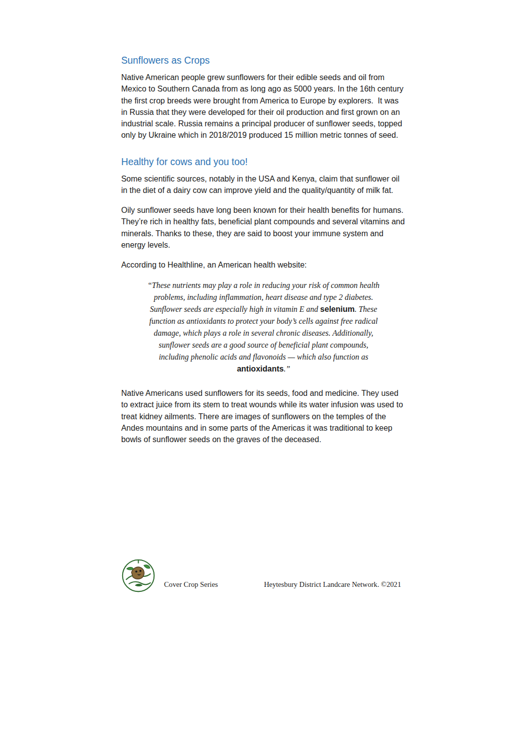Sunflowers as Crops
Native American people grew sunflowers for their edible seeds and oil from Mexico to Southern Canada from as long ago as 5000 years. In the 16th century the first crop breeds were brought from America to Europe by explorers. It was in Russia that they were developed for their oil production and first grown on an industrial scale. Russia remains a principal producer of sunflower seeds, topped only by Ukraine which in 2018/2019 produced 15 million metric tonnes of seed.
Healthy for cows and you too!
Some scientific sources, notably in the USA and Kenya, claim that sunflower oil in the diet of a dairy cow can improve yield and the quality/quantity of milk fat.
Oily sunflower seeds have long been known for their health benefits for humans. They’re rich in healthy fats, beneficial plant compounds and several vitamins and minerals. Thanks to these, they are said to boost your immune system and energy levels.
According to Healthline, an American health website:
“These nutrients may play a role in reducing your risk of common health problems, including inflammation, heart disease and type 2 diabetes. Sunflower seeds are especially high in vitamin E and selenium. These function as antioxidants to protect your body’s cells against free radical damage, which plays a role in several chronic diseases. Additionally, sunflower seeds are a good source of beneficial plant compounds, including phenolic acids and flavonoids — which also function as antioxidants.”
Native Americans used sunflowers for its seeds, food and medicine. They used to extract juice from its stem to treat wounds while its water infusion was used to treat kidney ailments. There are images of sunflowers on the temples of the Andes mountains and in some parts of the Americas it was traditional to keep bowls of sunflower seeds on the graves of the deceased.
Cover Crop Series Heytesbury District Landcare Network. ©2021